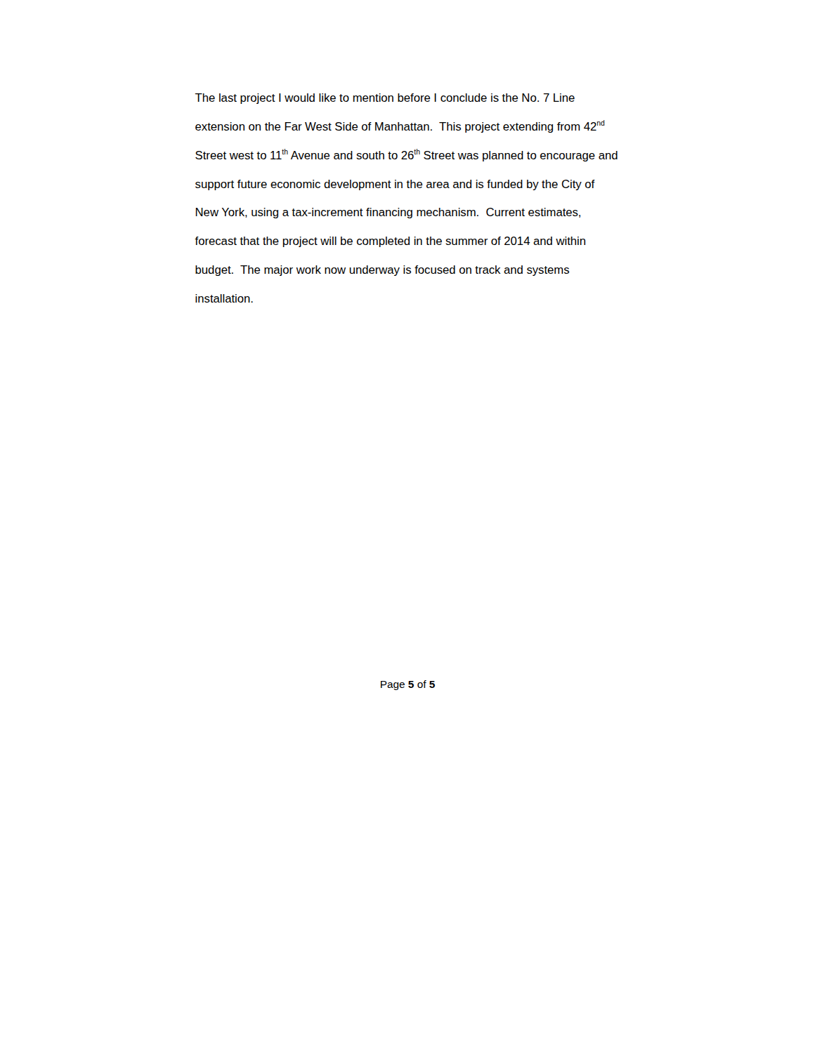The last project I would like to mention before I conclude is the No. 7 Line extension on the Far West Side of Manhattan. This project extending from 42nd Street west to 11th Avenue and south to 26th Street was planned to encourage and support future economic development in the area and is funded by the City of New York, using a tax-increment financing mechanism. Current estimates, forecast that the project will be completed in the summer of 2014 and within budget. The major work now underway is focused on track and systems installation.
Page 5 of 5